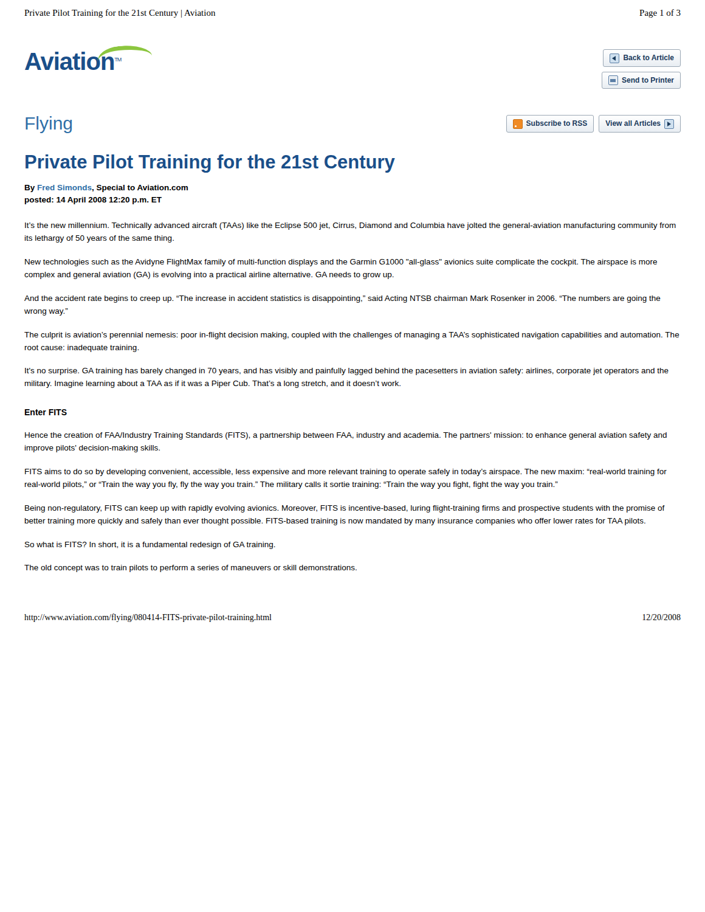Private Pilot Training for the 21st Century | Aviation Page 1 of 3
AviationTM
Back to Article Send to Printer
Flying
Subscribe to RSS View all Articles
Private Pilot Training for the 21st Century
By Fred Simonds, Special to Aviation.com
posted: 14 April 2008 12:20 p.m. ET
It’s the new millennium. Technically advanced aircraft (TAAs) like the Eclipse 500 jet, Cirrus, Diamond and Columbia have jolted the general-aviation manufacturing community from its lethargy of 50 years of the same thing.
New technologies such as the Avidyne FlightMax family of multi-function displays and the Garmin G1000 "all-glass" avionics suite complicate the cockpit. The airspace is more complex and general aviation (GA) is evolving into a practical airline alternative. GA needs to grow up.
And the accident rate begins to creep up. “The increase in accident statistics is disappointing,” said Acting NTSB chairman Mark Rosenker in 2006. “The numbers are going the wrong way.”
The culprit is aviation’s perennial nemesis: poor in-flight decision making, coupled with the challenges of managing a TAA’s sophisticated navigation capabilities and automation. The root cause: inadequate training.
It's no surprise. GA training has barely changed in 70 years, and has visibly and painfully lagged behind the pacesetters in aviation safety: airlines, corporate jet operators and the military. Imagine learning about a TAA as if it was a Piper Cub. That’s a long stretch, and it doesn’t work.
Enter FITS
Hence the creation of FAA/Industry Training Standards (FITS), a partnership between FAA, industry and academia. The partners' mission: to enhance general aviation safety and improve pilots' decision-making skills.
FITS aims to do so by developing convenient, accessible, less expensive and more relevant training to operate safely in today’s airspace. The new maxim: “real-world training for real-world pilots,” or “Train the way you fly, fly the way you train.” The military calls it sortie training: “Train the way you fight, fight the way you train.”
Being non-regulatory, FITS can keep up with rapidly evolving avionics. Moreover, FITS is incentive-based, luring flight-training firms and prospective students with the promise of better training more quickly and safely than ever thought possible. FITS-based training is now mandated by many insurance companies who offer lower rates for TAA pilots.
So what is FITS? In short, it is a fundamental redesign of GA training.
The old concept was to train pilots to perform a series of maneuvers or skill demonstrations.
http://www.aviation.com/flying/080414-FITS-private-pilot-training.html 12/20/2008